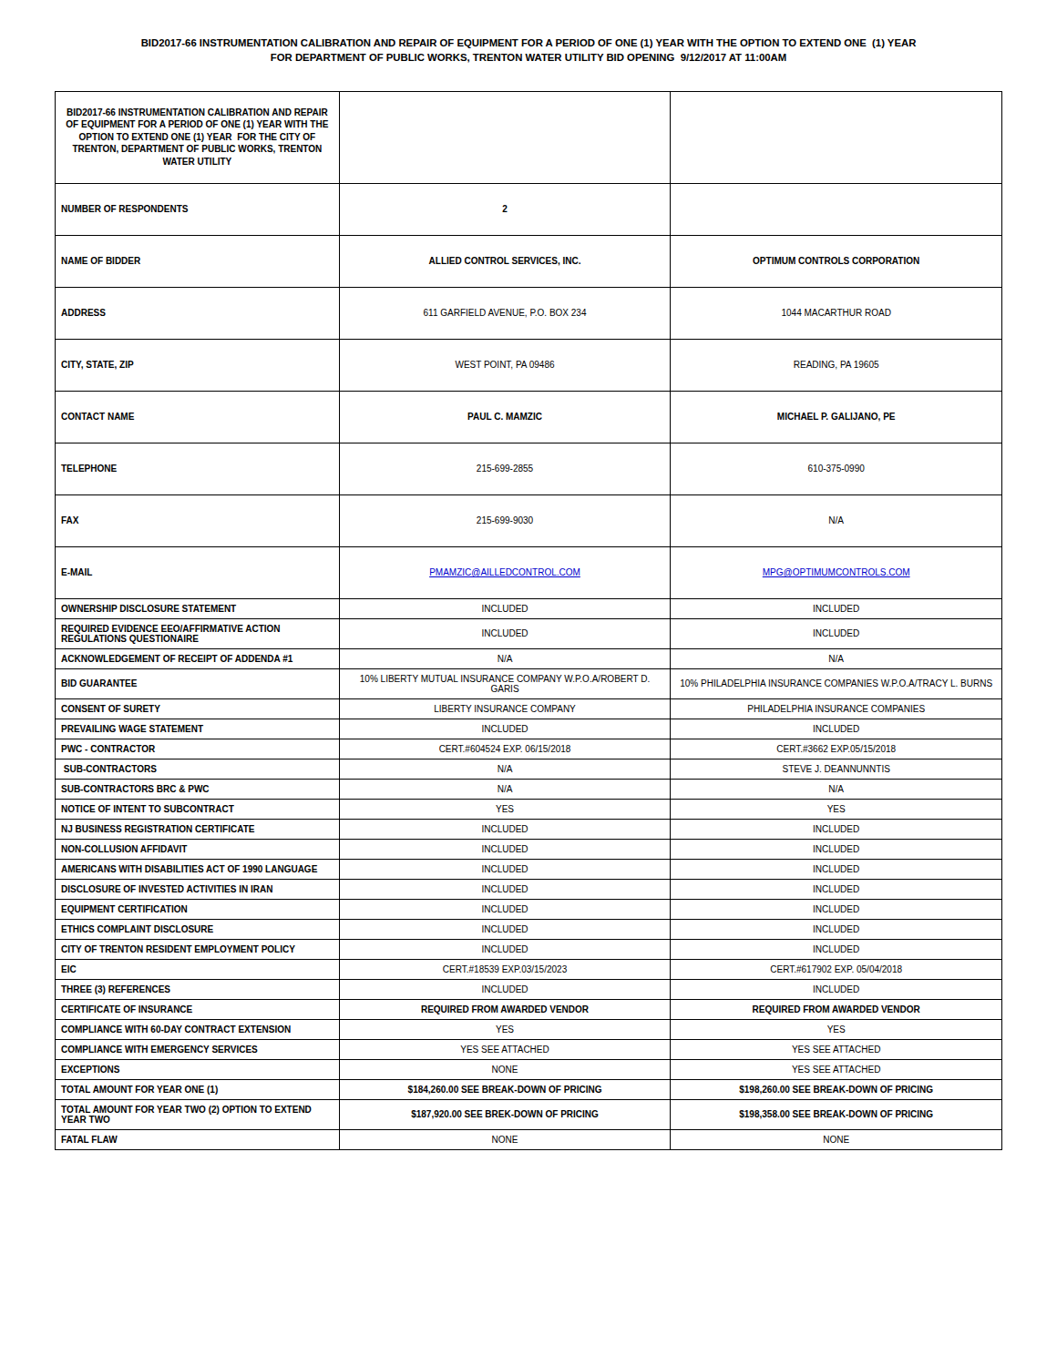BID2017-66 Instrumentation Calibration and Repair of Equipment for a Period of One (1) Year with the Option to Extend One (1) Year
for Department of Public Works, Trenton Water Utility Bid Opening 9/12/2017 at 11:00AM
| BID2017-66 INSTRUMENTATION CALIBRATION AND REPAIR OF EQUIPMENT FOR A PERIOD OF ONE (1) YEAR WITH THE OPTION TO EXTEND ONE (1) YEAR FOR THE CITY OF TRENTON, DEPARTMENT OF PUBLIC WORKS, TRENTON WATER UTILITY | | |
| Number of Respondents | 2 | |
| Name of Bidder | ALLIED CONTROL SERVICES, INC. | OPTIMUM CONTROLS CORPORATION |
| Address | 611 GARFIELD AVENUE, P.O. BOX 234 | 1044 MACARTHUR ROAD |
| City, State, Zip | WEST POINT, PA 09486 | READING, PA 19605 |
| Contact Name | PAUL C. MAMZIC | MICHAEL P. GALIJANO, PE |
| Telephone | 215-699-2855 | 610-375-0990 |
| Fax | 215-699-9030 | N/A |
| E-Mail | PMAMZIC@AILLEDCONTROL.COM | MPG@OPTIMUMCONTROLS.COM |
| Ownership Disclosure Statement | INCLUDED | INCLUDED |
| Required Evidence EEO/Affirmative Action Regulations Questionaire | INCLUDED | INCLUDED |
| Acknowledgement of Receipt of Addenda #1 | N/A | N/A |
| Bid Guarantee | 10% LIBERTY MUTUAL INSURANCE COMPANY W.P.O.A/ROBERT D. GARIS | 10% PHILADELPHIA INSURANCE COMPANIES W.P.O.A/TRACY L. BURNS |
| Consent of Surety | LIBERTY INSURANCE COMPANY | PHILADELPHIA INSURANCE COMPANIES |
| Prevailing Wage Statement | INCLUDED | INCLUDED |
| PWC - Contractor | CERT.#604524 EXP. 06/15/2018 | CERT.#3662 EXP.05/15/2018 |
| Sub-Contractors | N/A | STEVE J. DEANNUNNTIS |
| Sub-Contractors BRC & PWC | N/A | N/A |
| Notice of Intent to Subcontract | YES | YES |
| NJ Business Registration Certificate | INCLUDED | INCLUDED |
| Non-Collusion Affidavit | INCLUDED | INCLUDED |
| Americans with Disabilities Act of 1990 Language | INCLUDED | INCLUDED |
| Disclosure of Invested Activities in Iran | INCLUDED | INCLUDED |
| Equipment Certification | INCLUDED | INCLUDED |
| Ethics Complaint Disclosure | INCLUDED | INCLUDED |
| City of Trenton Resident Employment Policy | INCLUDED | INCLUDED |
| EIC | CERT.#18539 EXP.03/15/2023 | CERT.#617902 EXP. 05/04/2018 |
| Three (3) References | INCLUDED | INCLUDED |
| Certificate of Insurance | REQUIRED FROM AWARDED VENDOR | REQUIRED FROM AWARDED VENDOR |
| Compliance with 60-Day Contract Extension | YES | YES |
| Compliance with Emergency Services | YES SEE ATTACHED | YES SEE ATTACHED |
| Exceptions | NONE | YES SEE ATTACHED |
| Total Amount for Year One (1) | $184,260.00 SEE BREAK-DOWN OF PRICING | $198,260.00 SEE BREAK-DOWN OF PRICING |
| Total Amount for Year Two (2) Option to Extend Year Two | $187,920.00 SEE BREK-DOWN OF PRICING | $198,358.00 SEE BREAK-DOWN OF PRICING |
| Fatal Flaw | NONE | NONE |